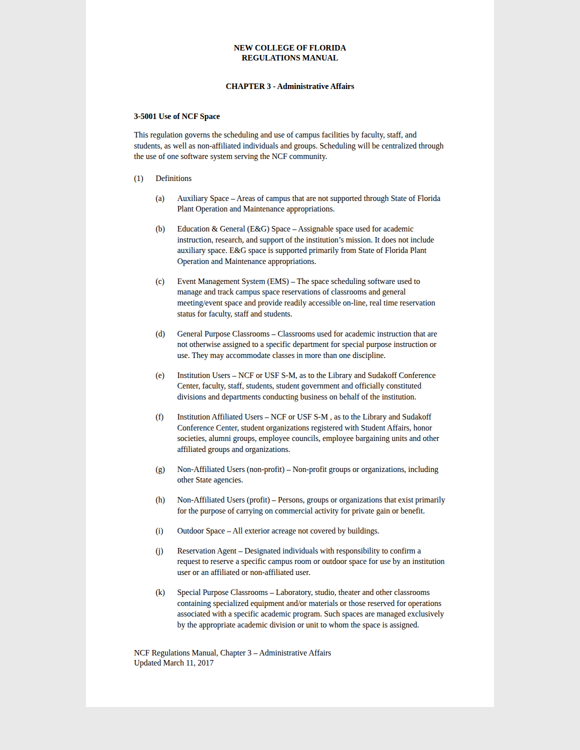NEW COLLEGE OF FLORIDA REGULATIONS MANUAL
CHAPTER 3 - Administrative Affairs
3-5001 Use of NCF Space
This regulation governs the scheduling and use of campus facilities by faculty, staff, and students, as well as non-affiliated individuals and groups. Scheduling will be centralized through the use of one software system serving the NCF community.
(1) Definitions
(a) Auxiliary Space – Areas of campus that are not supported through State of Florida Plant Operation and Maintenance appropriations.
(b) Education & General (E&G) Space – Assignable space used for academic instruction, research, and support of the institution’s mission. It does not include auxiliary space. E&G space is supported primarily from State of Florida Plant Operation and Maintenance appropriations.
(c) Event Management System (EMS) – The space scheduling software used to manage and track campus space reservations of classrooms and general meeting/event space and provide readily accessible on-line, real time reservation status for faculty, staff and students.
(d) General Purpose Classrooms – Classrooms used for academic instruction that are not otherwise assigned to a specific department for special purpose instruction or use. They may accommodate classes in more than one discipline.
(e) Institution Users – NCF or USF S-M, as to the Library and Sudakoff Conference Center, faculty, staff, students, student government and officially constituted divisions and departments conducting business on behalf of the institution.
(f) Institution Affiliated Users – NCF or USF S-M , as to the Library and Sudakoff Conference Center, student organizations registered with Student Affairs, honor societies, alumni groups, employee councils, employee bargaining units and other affiliated groups and organizations.
(g) Non-Affiliated Users (non-profit) – Non-profit groups or organizations, including other State agencies.
(h) Non-Affiliated Users (profit) – Persons, groups or organizations that exist primarily for the purpose of carrying on commercial activity for private gain or benefit.
(i) Outdoor Space – All exterior acreage not covered by buildings.
(j) Reservation Agent – Designated individuals with responsibility to confirm a request to reserve a specific campus room or outdoor space for use by an institution user or an affiliated or non-affiliated user.
(k) Special Purpose Classrooms – Laboratory, studio, theater and other classrooms containing specialized equipment and/or materials or those reserved for operations associated with a specific academic program. Such spaces are managed exclusively by the appropriate academic division or unit to whom the space is assigned.
NCF Regulations Manual, Chapter 3 – Administrative Affairs
Updated March 11, 2017